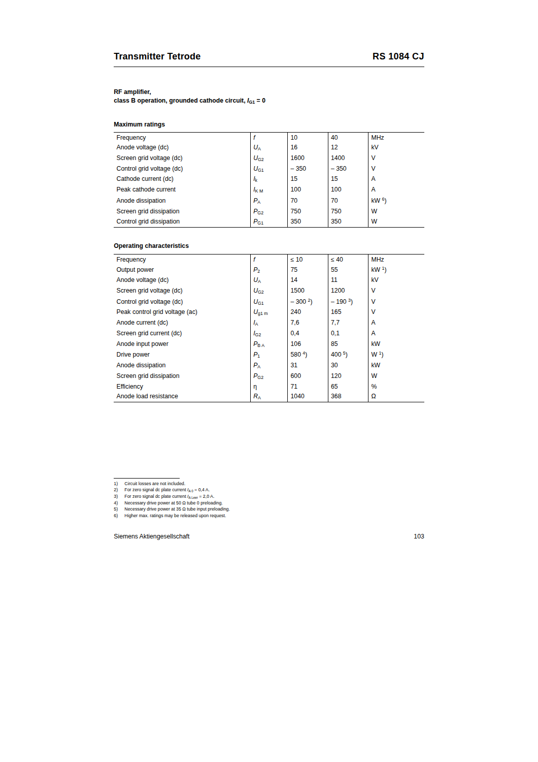Transmitter Tetrode
RS 1084 CJ
RF amplifier,
class B operation, grounded cathode circuit, IG1 = 0
Maximum ratings
| Frequency | f | 10 | 40 | MHz |
| Anode voltage (dc) | U A | 16 | 12 | kV |
| Screen grid voltage (dc) | U G2 | 1600 | 1400 | V |
| Control grid voltage (dc) | U G1 | – 350 | – 350 | V |
| Cathode current (dc) | I k | 15 | 15 | A |
| Peak cathode current | I K M | 100 | 100 | A |
| Anode dissipation | P A | 70 | 70 | kW 6 ) |
| Screen grid dissipation | P G2 | 750 | 750 | W |
| Control grid dissipation | P G1 | 350 | 350 | W |
Operating characteristics
| Frequency | f | ≤ 10 | ≤ 40 | MHz |
| Output power | P 2 | 75 | 55 | kW 1 ) |
| Anode voltage (dc) | U A | 14 | 11 | kV |
| Screen grid voltage (dc) | U G2 | 1500 | 1200 | V |
| Control grid voltage (dc) | U G1 | – 300 2 ) | – 190 3 ) | V |
| Peak control grid voltage (ac) | U g1 m | 240 | 165 | V |
| Anode current (dc) | I A | 7,6 | 7,7 | A |
| Screen grid current (dc) | I G2 | 0,4 | 0,1 | A |
| Anode input power | P B A | 106 | 85 | kW |
| Drive power | P 1 | 580 4 ) | 400 5 ) | W 1 ) |
| Anode dissipation | P A | 31 | 30 | kW |
| Screen grid dissipation | P G2 | 600 | 120 | W |
| Efficiency | η | 71 | 65 | % |
| Anode load resistance | R A | 1040 | 368 | Ω |
1) Circuit losses are not included.
2) For zero signal dc plate current IA 0 = 0,4 A.
3) For zero signal dc plate current IA Leer = 2,0 A.
4) Necessary drive power at 50 Ω tube 0 preloading.
5) Necessary drive power at 35 Ω tube input preloading.
6) Higher max. ratings may be released upon request.
Siemens Aktiengesellschaft
103